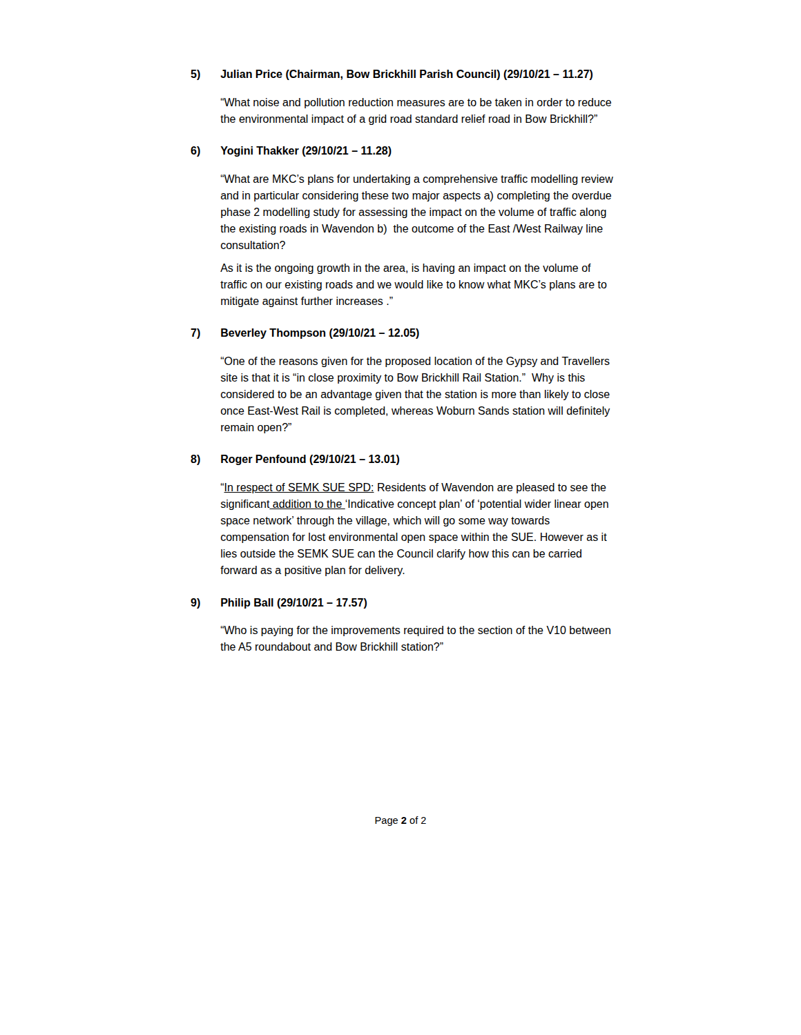5)
Julian Price (Chairman, Bow Brickhill Parish Council) (29/10/21 – 11.27)
“What noise and pollution reduction measures are to be taken in order to reduce the environmental impact of a grid road standard relief road in Bow Brickhill?”
6)
Yogini Thakker (29/10/21 – 11.28)
“What are MKC’s plans for undertaking a comprehensive traffic modelling review and in particular considering these two major aspects a) completing the overdue phase 2 modelling study for assessing the impact on the volume of traffic along the existing roads in Wavendon b) the outcome of the East /West Railway line consultation?
As it is the ongoing growth in the area, is having an impact on the volume of traffic on our existing roads and we would like to know what MKC’s plans are to mitigate against further increases .”
7)
Beverley Thompson (29/10/21 – 12.05)
“One of the reasons given for the proposed location of the Gypsy and Travellers site is that it is “in close proximity to Bow Brickhill Rail Station.” Why is this considered to be an advantage given that the station is more than likely to close once East-West Rail is completed, whereas Woburn Sands station will definitely remain open?”
8)
Roger Penfound (29/10/21 – 13.01)
“In respect of SEMK SUE SPD: Residents of Wavendon are pleased to see the significant addition to the ‘Indicative concept plan’ of ‘potential wider linear open space network’ through the village, which will go some way towards compensation for lost environmental open space within the SUE. However as it lies outside the SEMK SUE can the Council clarify how this can be carried forward as a positive plan for delivery.
9)
Philip Ball (29/10/21 – 17.57)
“Who is paying for the improvements required to the section of the V10 between the A5 roundabout and Bow Brickhill station?”
Page 2 of 2